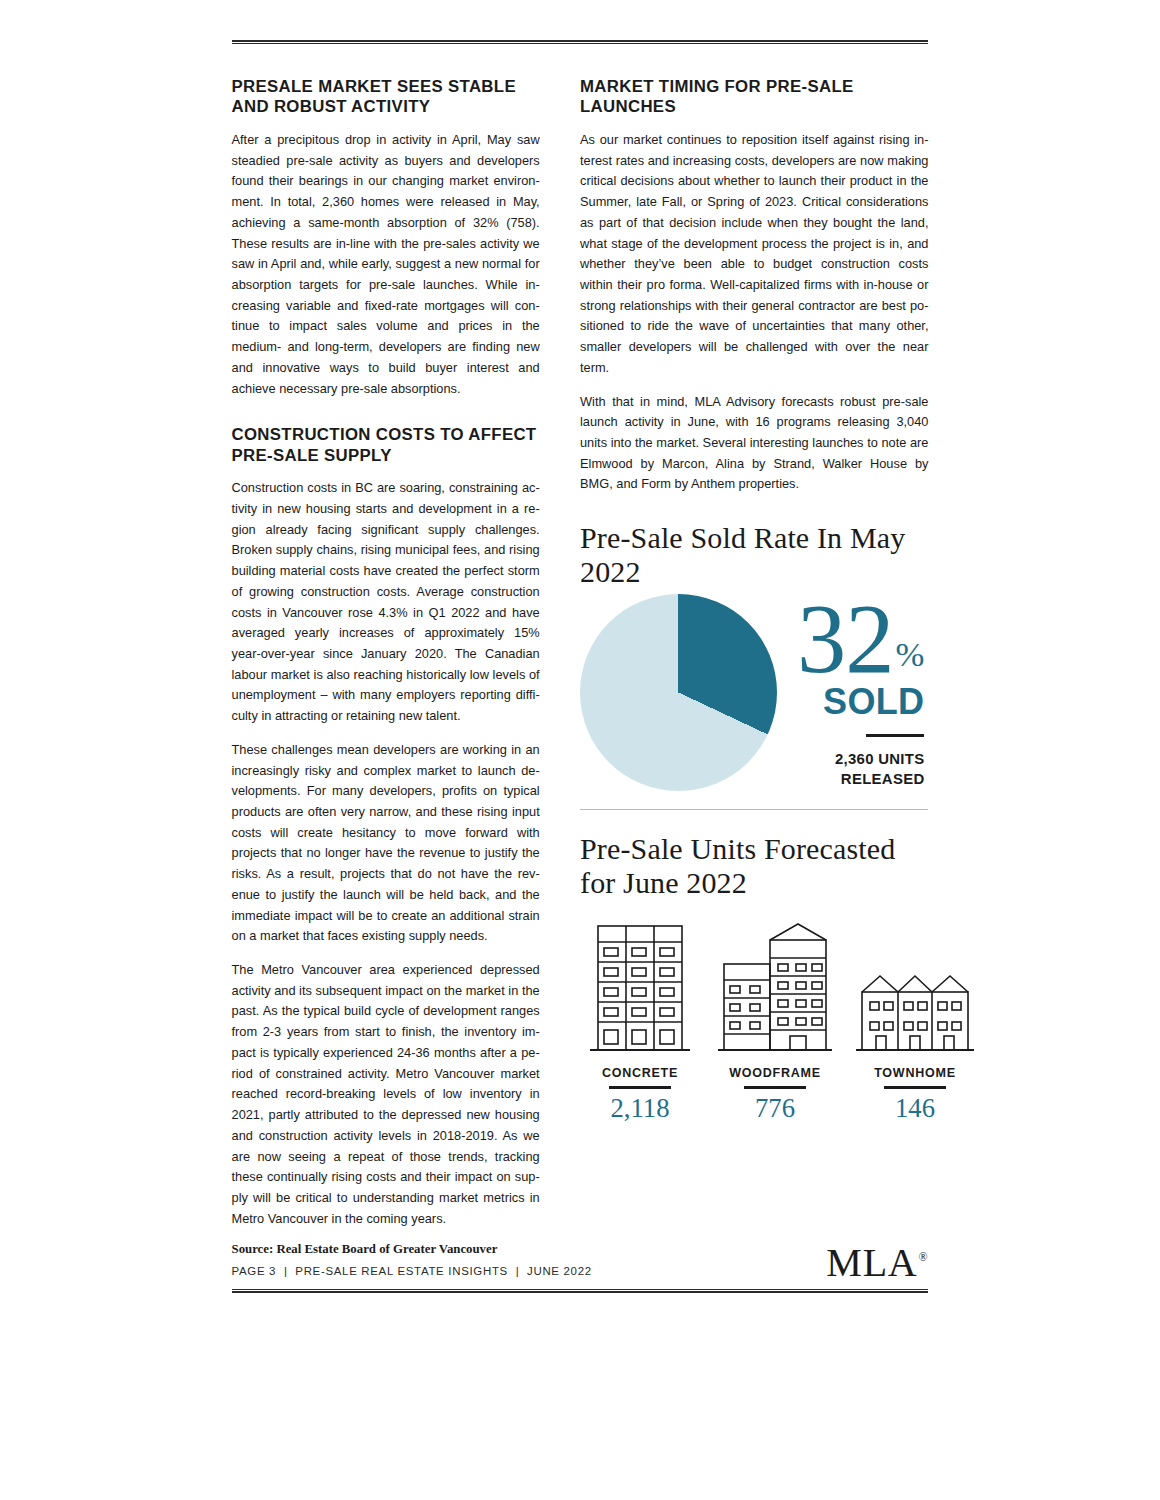Presale market sees stable and robust activity
After a precipitous drop in activity in April, May saw steadied pre-sale activity as buyers and developers found their bearings in our changing market environment. In total, 2,360 homes were released in May, achieving a same-month absorption of 32% (758). These results are in-line with the pre-sales activity we saw in April and, while early, suggest a new normal for absorption targets for pre-sale launches. While increasing variable and fixed-rate mortgages will continue to impact sales volume and prices in the medium- and long-term, developers are finding new and innovative ways to build buyer interest and achieve necessary pre-sale absorptions.
Construction costs to affect pre-sale supply
Construction costs in BC are soaring, constraining activity in new housing starts and development in a region already facing significant supply challenges. Broken supply chains, rising municipal fees, and rising building material costs have created the perfect storm of growing construction costs. Average construction costs in Vancouver rose 4.3% in Q1 2022 and have averaged yearly increases of approximately 15% year-over-year since January 2020. The Canadian labour market is also reaching historically low levels of unemployment – with many employers reporting difficulty in attracting or retaining new talent.
These challenges mean developers are working in an increasingly risky and complex market to launch developments. For many developers, profits on typical products are often very narrow, and these rising input costs will create hesitancy to move forward with projects that no longer have the revenue to justify the risks. As a result, projects that do not have the revenue to justify the launch will be held back, and the immediate impact will be to create an additional strain on a market that faces existing supply needs.
The Metro Vancouver area experienced depressed activity and its subsequent impact on the market in the past. As the typical build cycle of development ranges from 2-3 years from start to finish, the inventory impact is typically experienced 24-36 months after a period of constrained activity. Metro Vancouver market reached record-breaking levels of low inventory in 2021, partly attributed to the depressed new housing and construction activity levels in 2018-2019. As we are now seeing a repeat of those trends, tracking these continually rising costs and their impact on supply will be critical to understanding market metrics in Metro Vancouver in the coming years.
Market timing for pre-sale launches
As our market continues to reposition itself against rising interest rates and increasing costs, developers are now making critical decisions about whether to launch their product in the Summer, late Fall, or Spring of 2023. Critical considerations as part of that decision include when they bought the land, what stage of the development process the project is in, and whether they’ve been able to budget construction costs within their pro forma. Well-capitalized firms with in-house or strong relationships with their general contractor are best positioned to ride the wave of uncertainties that many other, smaller developers will be challenged with over the near term.
With that in mind, MLA Advisory forecasts robust pre-sale launch activity in June, with 16 programs releasing 3,040 units into the market. Several interesting launches to note are Elmwood by Marcon, Alina by Strand, Walker House by BMG, and Form by Anthem properties.
Pre-Sale Sold Rate In May 2022
32%
SOLD
2,360 UNITS
RELEASED
Pre-Sale Units Forecasted for June 2022
CONCRETE
2,118
WOODFRAME
776
TOWNHOME
146
Source: Real Estate Board of Greater Vancouver
PAGE 3 | PRE-SALE REAL ESTATE INSIGHTS | JUNE 2022
MLA®